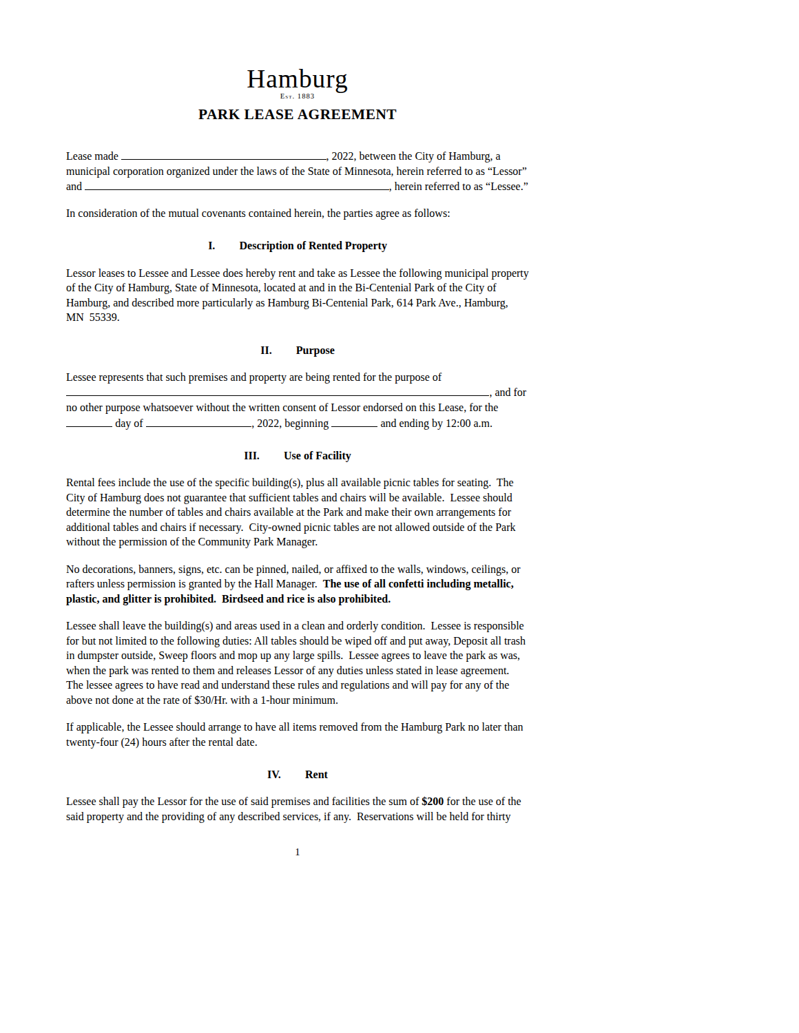Hamburg
Est. 1883
PARK LEASE AGREEMENT
Lease made , 2022, between the City of Hamburg, a municipal corporation organized under the laws of the State of Minnesota, herein referred to as “Lessor” and , herein referred to as “Lessee.”
In consideration of the mutual covenants contained herein, the parties agree as follows:
I. Description of Rented Property
Lessor leases to Lessee and Lessee does hereby rent and take as Lessee the following municipal property of the City of Hamburg, State of Minnesota, located at and in the Bi-Centenial Park of the City of Hamburg, and described more particularly as Hamburg Bi-Centenial Park, 614 Park Ave., Hamburg, MN 55339.
II. Purpose
Lessee represents that such premises and property are being rented for the purpose of , and for no other purpose whatsoever without the written consent of Lessor endorsed on this Lease, for the day of , 2022, beginning and ending by 12:00 a.m.
III. Use of Facility
Rental fees include the use of the specific building(s), plus all available picnic tables for seating. The City of Hamburg does not guarantee that sufficient tables and chairs will be available. Lessee should determine the number of tables and chairs available at the Park and make their own arrangements for additional tables and chairs if necessary. City-owned picnic tables are not allowed outside of the Park without the permission of the Community Park Manager.
No decorations, banners, signs, etc. can be pinned, nailed, or affixed to the walls, windows, ceilings, or rafters unless permission is granted by the Hall Manager. The use of all confetti including metallic, plastic, and glitter is prohibited. Birdseed and rice is also prohibited.
Lessee shall leave the building(s) and areas used in a clean and orderly condition. Lessee is responsible for but not limited to the following duties: All tables should be wiped off and put away, Deposit all trash in dumpster outside, Sweep floors and mop up any large spills. Lessee agrees to leave the park as was, when the park was rented to them and releases Lessor of any duties unless stated in lease agreement. The lessee agrees to have read and understand these rules and regulations and will pay for any of the above not done at the rate of $30/Hr. with a 1-hour minimum.
If applicable, the Lessee should arrange to have all items removed from the Hamburg Park no later than twenty-four (24) hours after the rental date.
IV. Rent
Lessee shall pay the Lessor for the use of said premises and facilities the sum of $200 for the use of the said property and the providing of any described services, if any. Reservations will be held for thirty
1